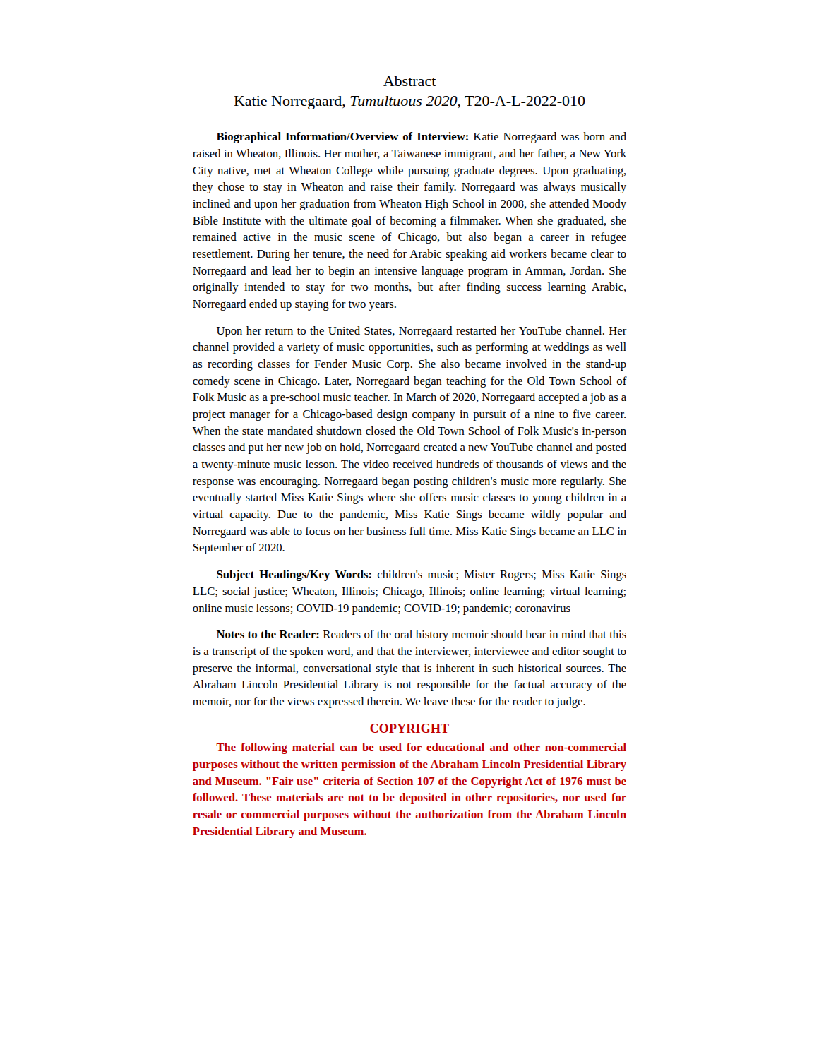Abstract
Katie Norregaard, Tumultuous 2020, T20-A-L-2022-010
Biographical Information/Overview of Interview: Katie Norregaard was born and raised in Wheaton, Illinois. Her mother, a Taiwanese immigrant, and her father, a New York City native, met at Wheaton College while pursuing graduate degrees. Upon graduating, they chose to stay in Wheaton and raise their family. Norregaard was always musically inclined and upon her graduation from Wheaton High School in 2008, she attended Moody Bible Institute with the ultimate goal of becoming a filmmaker. When she graduated, she remained active in the music scene of Chicago, but also began a career in refugee resettlement. During her tenure, the need for Arabic speaking aid workers became clear to Norregaard and lead her to begin an intensive language program in Amman, Jordan. She originally intended to stay for two months, but after finding success learning Arabic, Norregaard ended up staying for two years.
Upon her return to the United States, Norregaard restarted her YouTube channel. Her channel provided a variety of music opportunities, such as performing at weddings as well as recording classes for Fender Music Corp. She also became involved in the stand-up comedy scene in Chicago. Later, Norregaard began teaching for the Old Town School of Folk Music as a pre-school music teacher. In March of 2020, Norregaard accepted a job as a project manager for a Chicago-based design company in pursuit of a nine to five career. When the state mandated shutdown closed the Old Town School of Folk Music's in-person classes and put her new job on hold, Norregaard created a new YouTube channel and posted a twenty-minute music lesson. The video received hundreds of thousands of views and the response was encouraging. Norregaard began posting children's music more regularly. She eventually started Miss Katie Sings where she offers music classes to young children in a virtual capacity. Due to the pandemic, Miss Katie Sings became wildly popular and Norregaard was able to focus on her business full time. Miss Katie Sings became an LLC in September of 2020.
Subject Headings/Key Words: children's music; Mister Rogers; Miss Katie Sings LLC; social justice; Wheaton, Illinois; Chicago, Illinois; online learning; virtual learning; online music lessons; COVID-19 pandemic; COVID-19; pandemic; coronavirus
Notes to the Reader: Readers of the oral history memoir should bear in mind that this is a transcript of the spoken word, and that the interviewer, interviewee and editor sought to preserve the informal, conversational style that is inherent in such historical sources. The Abraham Lincoln Presidential Library is not responsible for the factual accuracy of the memoir, nor for the views expressed therein. We leave these for the reader to judge.
COPYRIGHT
The following material can be used for educational and other non-commercial purposes without the written permission of the Abraham Lincoln Presidential Library and Museum. "Fair use" criteria of Section 107 of the Copyright Act of 1976 must be followed. These materials are not to be deposited in other repositories, nor used for resale or commercial purposes without the authorization from the Abraham Lincoln Presidential Library and Museum.